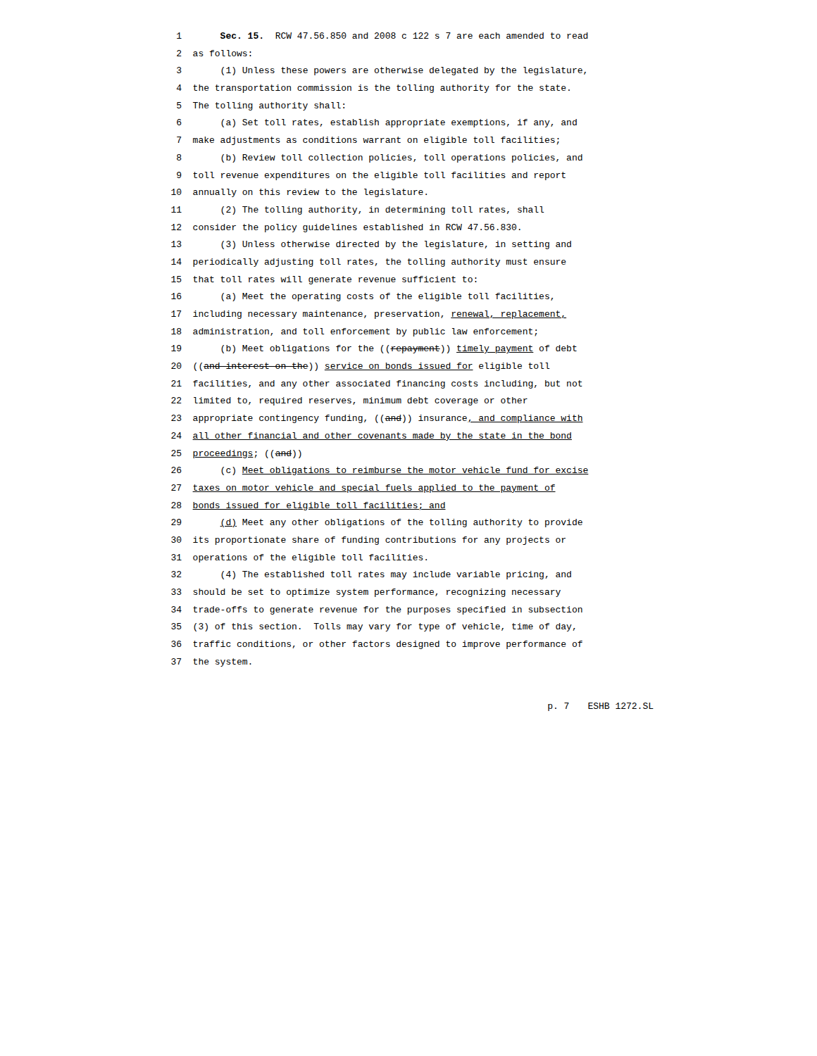Sec. 15. RCW 47.56.850 and 2008 c 122 s 7 are each amended to read
as follows:
(1) Unless these powers are otherwise delegated by the legislature,
the transportation commission is the tolling authority for the state.
The tolling authority shall:
(a) Set toll rates, establish appropriate exemptions, if any, and
make adjustments as conditions warrant on eligible toll facilities;
(b) Review toll collection policies, toll operations policies, and
toll revenue expenditures on the eligible toll facilities and report
annually on this review to the legislature.
(2) The tolling authority, in determining toll rates, shall
consider the policy guidelines established in RCW 47.56.830.
(3) Unless otherwise directed by the legislature, in setting and
periodically adjusting toll rates, the tolling authority must ensure
that toll rates will generate revenue sufficient to:
(a) Meet the operating costs of the eligible toll facilities,
including necessary maintenance, preservation, renewal, replacement,
administration, and toll enforcement by public law enforcement;
(b) Meet obligations for the ((repayment)) timely payment of debt
((and interest on the)) service on bonds issued for eligible toll
facilities, and any other associated financing costs including, but not
limited to, required reserves, minimum debt coverage or other
appropriate contingency funding, ((and)) insurance, and compliance with
all other financial and other covenants made by the state in the bond
proceedings; ((and))
(c) Meet obligations to reimburse the motor vehicle fund for excise
taxes on motor vehicle and special fuels applied to the payment of
bonds issued for eligible toll facilities; and
(d) Meet any other obligations of the tolling authority to provide
its proportionate share of funding contributions for any projects or
operations of the eligible toll facilities.
(4) The established toll rates may include variable pricing, and
should be set to optimize system performance, recognizing necessary
trade-offs to generate revenue for the purposes specified in subsection
(3) of this section. Tolls may vary for type of vehicle, time of day,
traffic conditions, or other factors designed to improve performance of
the system.
p. 7 ESHB 1272.SL